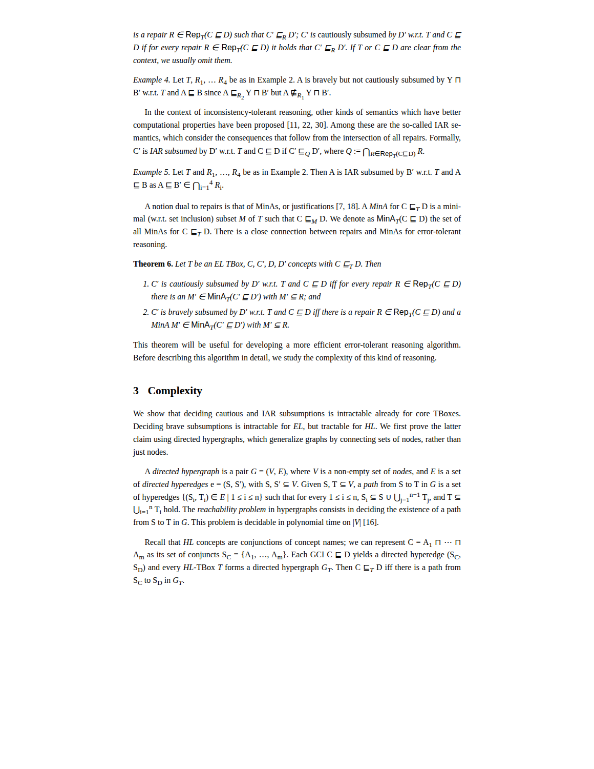is a repair R ∈ RepT(C ⊑ D) such that C′ ⊑R D′; C′ is cautiously subsumed by D′ w.r.t. T and C ⊑ D if for every repair R ∈ RepT(C ⊑ D) it holds that C′ ⊑R D′. If T or C ⊑ D are clear from the context, we usually omit them.
Example 4. Let T, R1, … R4 be as in Example 2. A is bravely but not cautiously subsumed by Y ⊓ B′ w.r.t. T and A ⊑ B since A ⊑R2 Y ⊓ B′ but A ⋢R1 Y ⊓ B′.
In the context of inconsistency-tolerant reasoning, other kinds of semantics which have better computational properties have been proposed [11, 22, 30]. Among these are the so-called IAR semantics, which consider the consequences that follow from the intersection of all repairs. Formally, C′ is IAR subsumed by D′ w.r.t. T and C ⊑ D if C′ ⊑Q D′, where Q := ⋂R∈RepT(C⊑D) R.
Example 5. Let T and R1, …, R4 be as in Example 2. Then A is IAR subsumed by B′ w.r.t. T and A ⊑ B as A ⊑ B′ ∈ ⋂i=14 Ri.
A notion dual to repairs is that of MinAs, or justifications [7, 18]. A MinA for C ⊑T D is a minimal (w.r.t. set inclusion) subset M of T such that C ⊑M D. We denote as MinAT(C ⊑ D) the set of all MinAs for C ⊑T D. There is a close connection between repairs and MinAs for error-tolerant reasoning.
Theorem 6. Let T be an EL TBox, C, C′, D, D′ concepts with C ⊑T D. Then
C′ is cautiously subsumed by D′ w.r.t. T and C ⊑ D iff for every repair R ∈ RepT(C ⊑ D) there is an M′ ∈ MinAT(C′ ⊑ D′) with M′ ⊆ R; and
C′ is bravely subsumed by D′ w.r.t. T and C ⊑ D iff there is a repair R ∈ RepT(C ⊑ D) and a MinA M′ ∈ MinAT(C′ ⊑ D′) with M′ ⊆ R.
This theorem will be useful for developing a more efficient error-tolerant reasoning algorithm. Before describing this algorithm in detail, we study the complexity of this kind of reasoning.
3 Complexity
We show that deciding cautious and IAR subsumptions is intractable already for core TBoxes. Deciding brave subsumptions is intractable for EL, but tractable for HL. We first prove the latter claim using directed hypergraphs, which generalize graphs by connecting sets of nodes, rather than just nodes.
A directed hypergraph is a pair G = (V, E), where V is a non-empty set of nodes, and E is a set of directed hyperedges e = (S, S′), with S, S′ ⊆ V. Given S, T ⊆ V, a path from S to T in G is a set of hyperedges {(Si, Ti) ∈ E | 1 ≤ i ≤ n} such that for every 1 ≤ i ≤ n, Si ⊆ S ∪ ⋃j=1n−1 Tj, and T ⊆ ⋃i=1n Ti hold. The reachability problem in hypergraphs consists in deciding the existence of a path from S to T in G. This problem is decidable in polynomial time on |V| [16].
Recall that HL concepts are conjunctions of concept names; we can represent C = A1 ⊓ ⋯ ⊓ Am as its set of conjuncts SC = {A1, …, Am}. Each GCI C ⊑ D yields a directed hyperedge (SC, SD) and every HL-TBox T forms a directed hypergraph GT. Then C ⊑T D iff there is a path from SC to SD in GT.